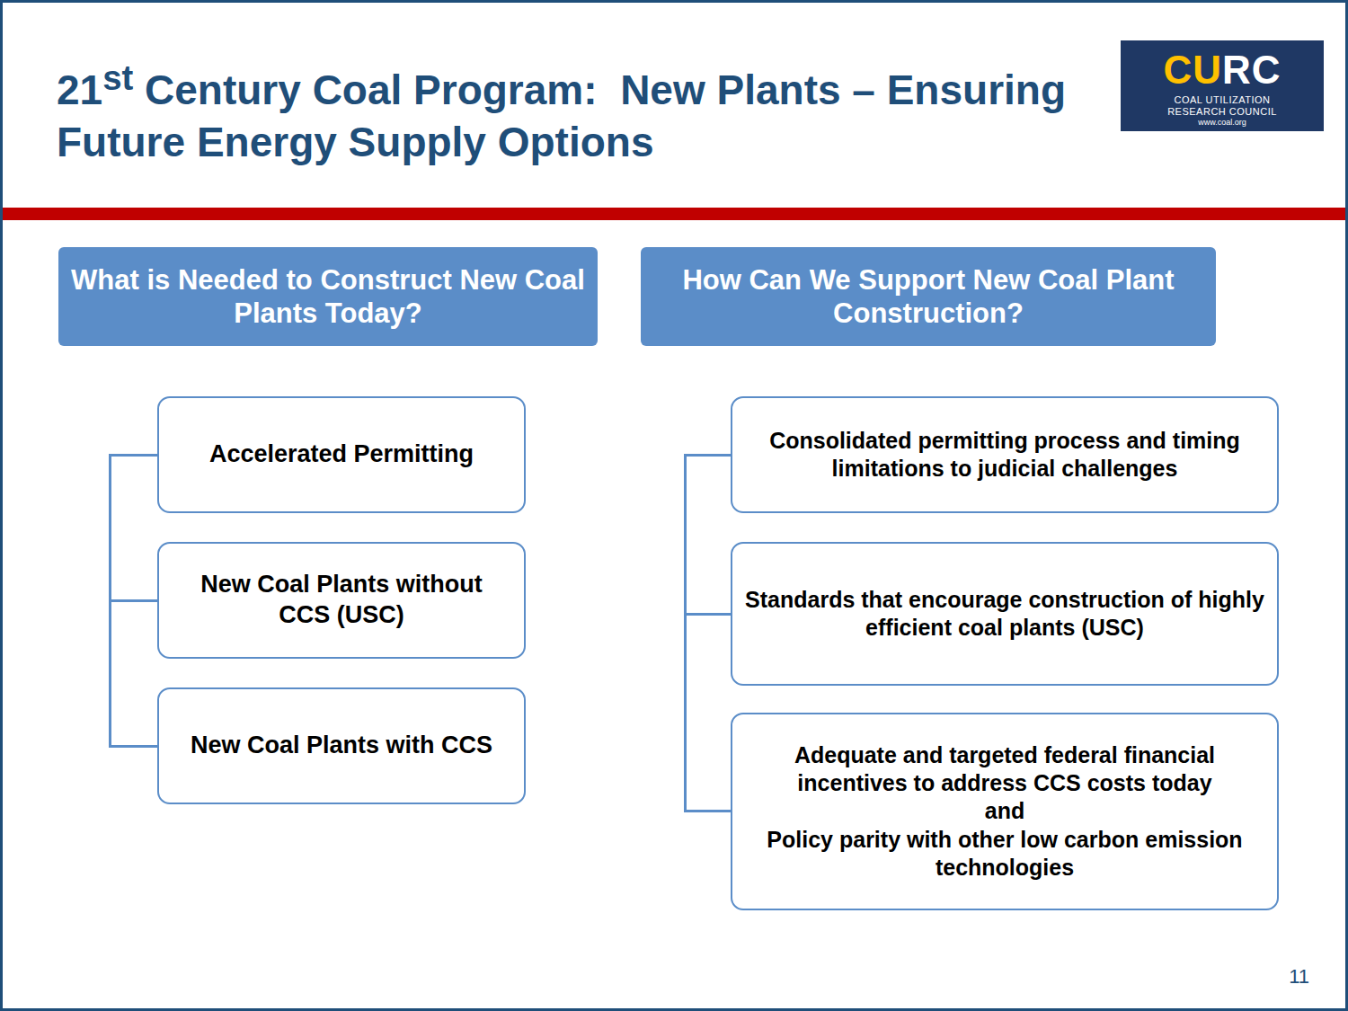21st Century Coal Program: New Plants – Ensuring Future Energy Supply Options
CURC
COAL UTILIZATION
RESEARCH COUNCIL
www.coal.org
What is Needed to Construct New Coal Plants Today?
How Can We Support New Coal Plant Construction?
Accelerated Permitting
New Coal Plants without CCS (USC)
New Coal Plants with CCS
Consolidated permitting process and timing limitations to judicial challenges
Standards that encourage construction of highly efficient coal plants (USC)
Adequate and targeted federal financial incentives to address CCS costs today
and
Policy parity with other low carbon emission technologies
11